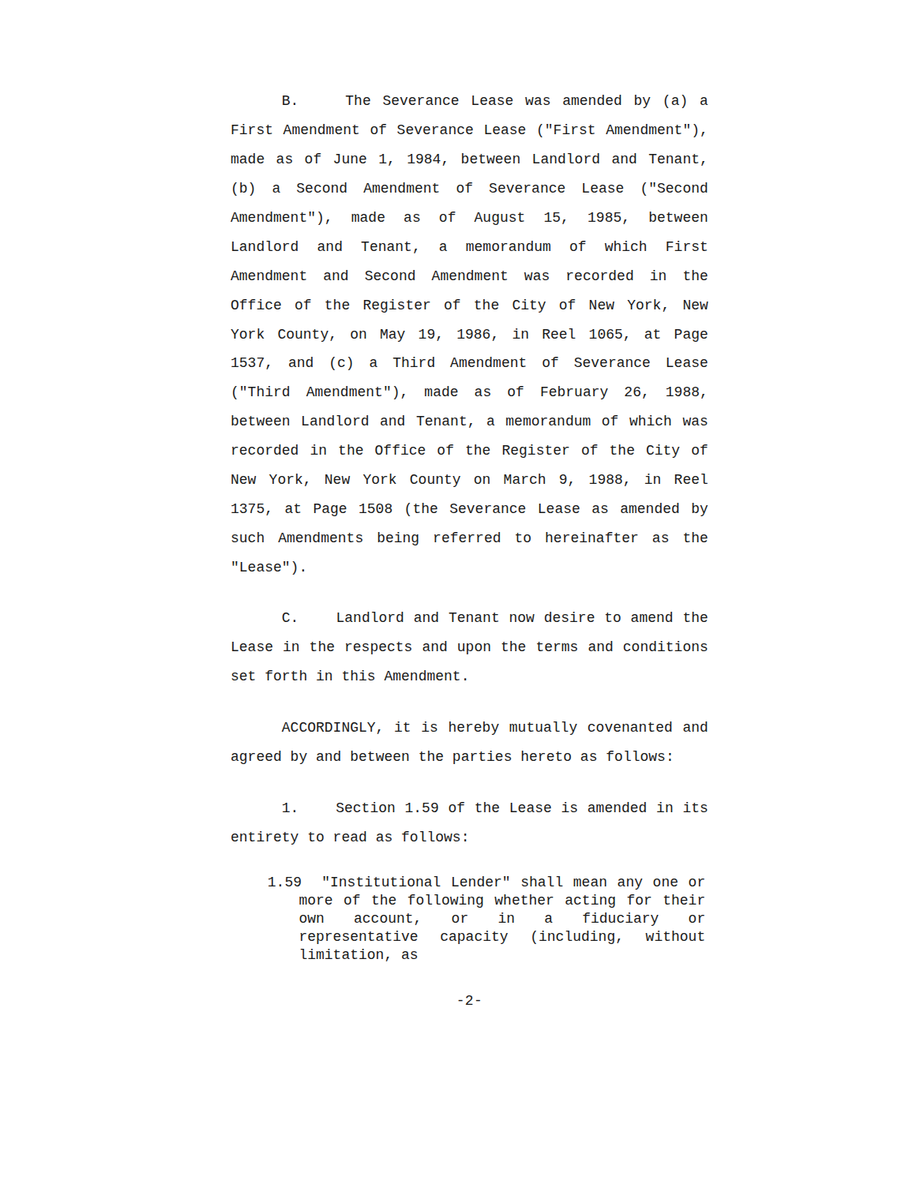B. The Severance Lease was amended by (a) a First Amendment of Severance Lease ("First Amendment"), made as of June 1, 1984, between Landlord and Tenant, (b) a Second Amendment of Severance Lease ("Second Amendment"), made as of August 15, 1985, between Landlord and Tenant, a memorandum of which First Amendment and Second Amendment was recorded in the Office of the Register of the City of New York, New York County, on May 19, 1986, in Reel 1065, at Page 1537, and (c) a Third Amendment of Severance Lease ("Third Amendment"), made as of February 26, 1988, between Landlord and Tenant, a memorandum of which was recorded in the Office of the Register of the City of New York, New York County on March 9, 1988, in Reel 1375, at Page 1508 (the Severance Lease as amended by such Amendments being referred to hereinafter as the "Lease").
C. Landlord and Tenant now desire to amend the Lease in the respects and upon the terms and conditions set forth in this Amendment.
ACCORDINGLY, it is hereby mutually covenanted and agreed by and between the parties hereto as follows:
1. Section 1.59 of the Lease is amended in its entirety to read as follows:
1.59 "Institutional Lender" shall mean any one or more of the following whether acting for their own account, or in a fiduciary or representative capacity (including, without limitation, as
-2-